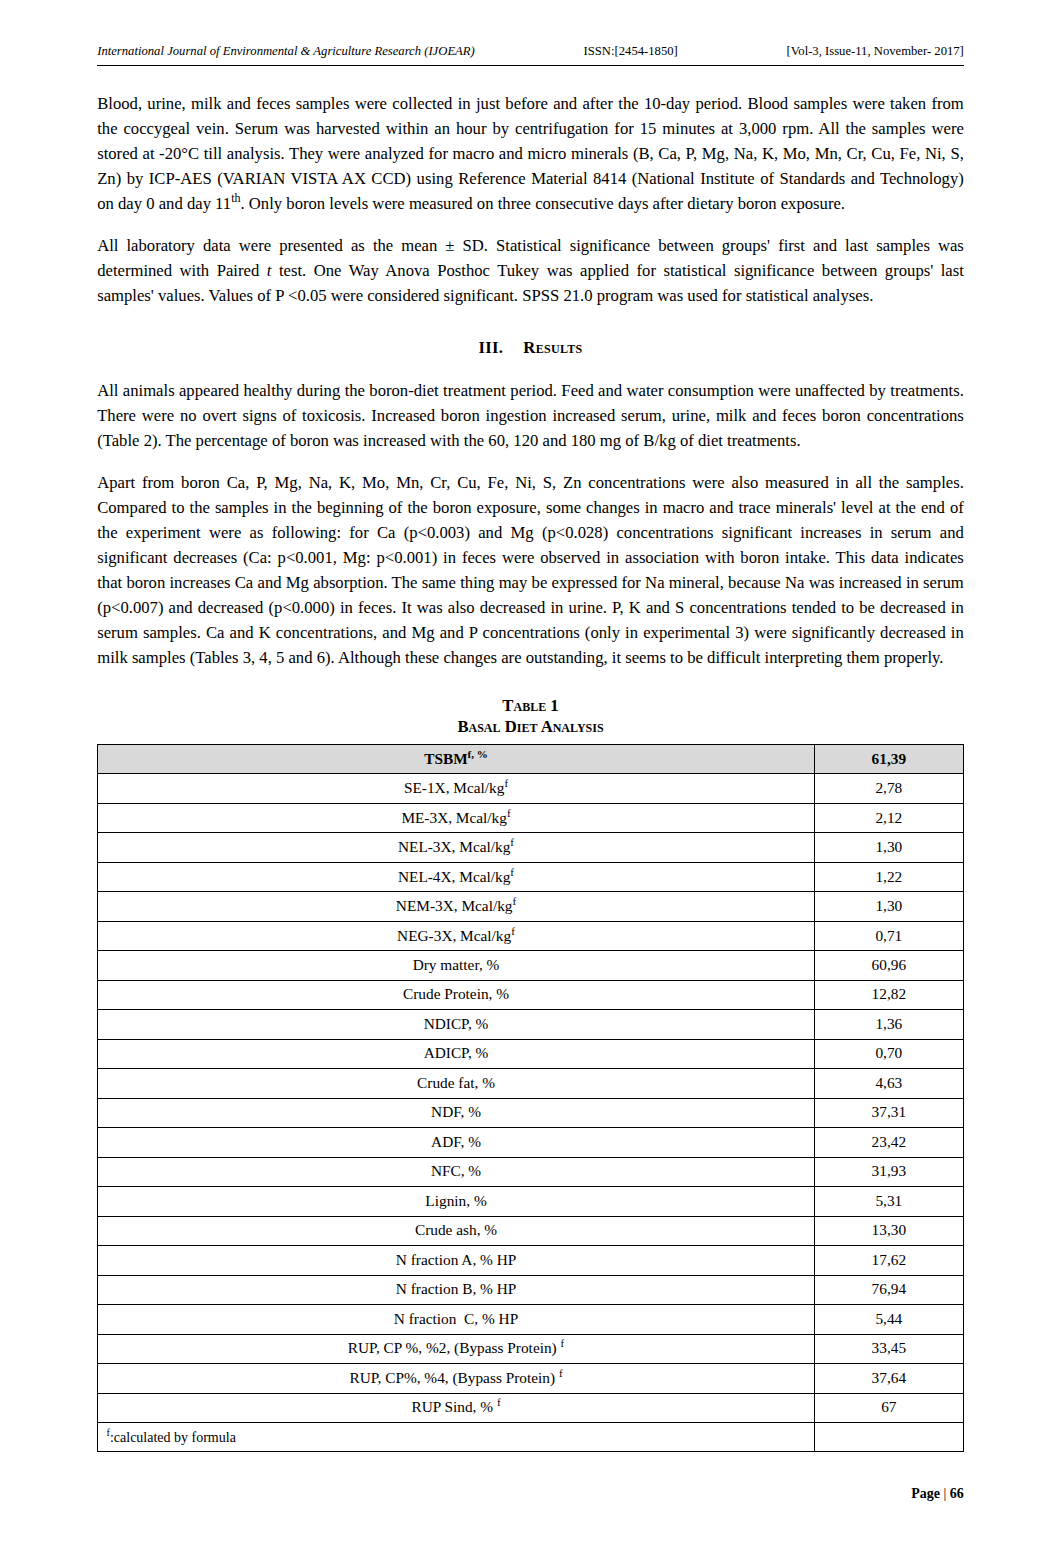International Journal of Environmental & Agriculture Research (IJOEAR) ISSN:[2454-1850] [Vol-3, Issue-11, November- 2017]
Blood, urine, milk and feces samples were collected in just before and after the 10-day period. Blood samples were taken from the coccygeal vein. Serum was harvested within an hour by centrifugation for 15 minutes at 3,000 rpm. All the samples were stored at -20°C till analysis. They were analyzed for macro and micro minerals (B, Ca, P, Mg, Na, K, Mo, Mn, Cr, Cu, Fe, Ni, S, Zn) by ICP-AES (VARIAN VISTA AX CCD) using Reference Material 8414 (National Institute of Standards and Technology) on day 0 and day 11th. Only boron levels were measured on three consecutive days after dietary boron exposure.
All laboratory data were presented as the mean ± SD. Statistical significance between groups' first and last samples was determined with Paired t test. One Way Anova Posthoc Tukey was applied for statistical significance between groups' last samples' values. Values of P <0.05 were considered significant. SPSS 21.0 program was used for statistical analyses.
III. Results
All animals appeared healthy during the boron-diet treatment period. Feed and water consumption were unaffected by treatments. There were no overt signs of toxicosis. Increased boron ingestion increased serum, urine, milk and feces boron concentrations (Table 2). The percentage of boron was increased with the 60, 120 and 180 mg of B/kg of diet treatments.
Apart from boron Ca, P, Mg, Na, K, Mo, Mn, Cr, Cu, Fe, Ni, S, Zn concentrations were also measured in all the samples. Compared to the samples in the beginning of the boron exposure, some changes in macro and trace minerals' level at the end of the experiment were as following: for Ca (p<0.003) and Mg (p<0.028) concentrations significant increases in serum and significant decreases (Ca: p<0.001, Mg: p<0.001) in feces were observed in association with boron intake. This data indicates that boron increases Ca and Mg absorption. The same thing may be expressed for Na mineral, because Na was increased in serum (p<0.007) and decreased (p<0.000) in feces. It was also decreased in urine. P, K and S concentrations tended to be decreased in serum samples. Ca and K concentrations, and Mg and P concentrations (only in experimental 3) were significantly decreased in milk samples (Tables 3, 4, 5 and 6). Although these changes are outstanding, it seems to be difficult interpreting them properly.
Table 1 Basal Diet Analysis
| TSBM f, % | 61,39 |
| --- | --- |
| SE-1X, Mcal/kg f | 2,78 |
| ME-3X, Mcal/kg f | 2,12 |
| NEL-3X, Mcal/kg f | 1,30 |
| NEL-4X, Mcal/kg f | 1,22 |
| NEM-3X, Mcal/kg f | 1,30 |
| NEG-3X, Mcal/kg f | 0,71 |
| Dry matter, % | 60,96 |
| Crude Protein, % | 12,82 |
| NDICP, % | 1,36 |
| ADICP, % | 0,70 |
| Crude fat, % | 4,63 |
| NDF, % | 37,31 |
| ADF, % | 23,42 |
| NFC, % | 31,93 |
| Lignin, % | 5,31 |
| Crude ash, % | 13,30 |
| N fraction A, % HP | 17,62 |
| N fraction B, % HP | 76,94 |
| N fraction C, % HP | 5,44 |
| RUP, CP %, %2, (Bypass Protein) f | 33,45 |
| RUP, CP%, %4, (Bypass Protein) f | 37,64 |
| RUP Sind, % f | 67 |
| f :calculated by formula | |
Page | 66